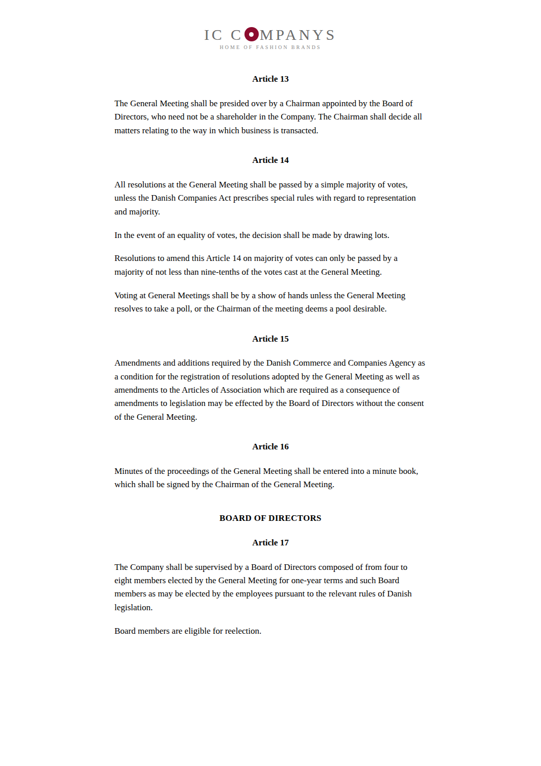IC C MPANYS
Home of Fashion Brands
Article 13
The General Meeting shall be presided over by a Chairman appointed by the Board of Directors, who need not be a shareholder in the Company. The Chairman shall decide all matters relating to the way in which business is transacted.
Article 14
All resolutions at the General Meeting shall be passed by a simple majority of votes, unless the Danish Companies Act prescribes special rules with regard to representation and majority.
In the event of an equality of votes, the decision shall be made by drawing lots.
Resolutions to amend this Article 14 on majority of votes can only be passed by a majority of not less than nine-tenths of the votes cast at the General Meeting.
Voting at General Meetings shall be by a show of hands unless the General Meeting resolves to take a poll, or the Chairman of the meeting deems a pool desirable.
Article 15
Amendments and additions required by the Danish Commerce and Companies Agency as a condition for the registration of resolutions adopted by the General Meeting as well as amendments to the Articles of Association which are required as a consequence of amendments to legislation may be effected by the Board of Directors without the consent of the General Meeting.
Article 16
Minutes of the proceedings of the General Meeting shall be entered into a minute book, which shall be signed by the Chairman of the General Meeting.
BOARD OF DIRECTORS
Article 17
The Company shall be supervised by a Board of Directors composed of from four to eight members elected by the General Meeting for one-year terms and such Board members as may be elected by the employees pursuant to the relevant rules of Danish legislation.
Board members are eligible for reelection.